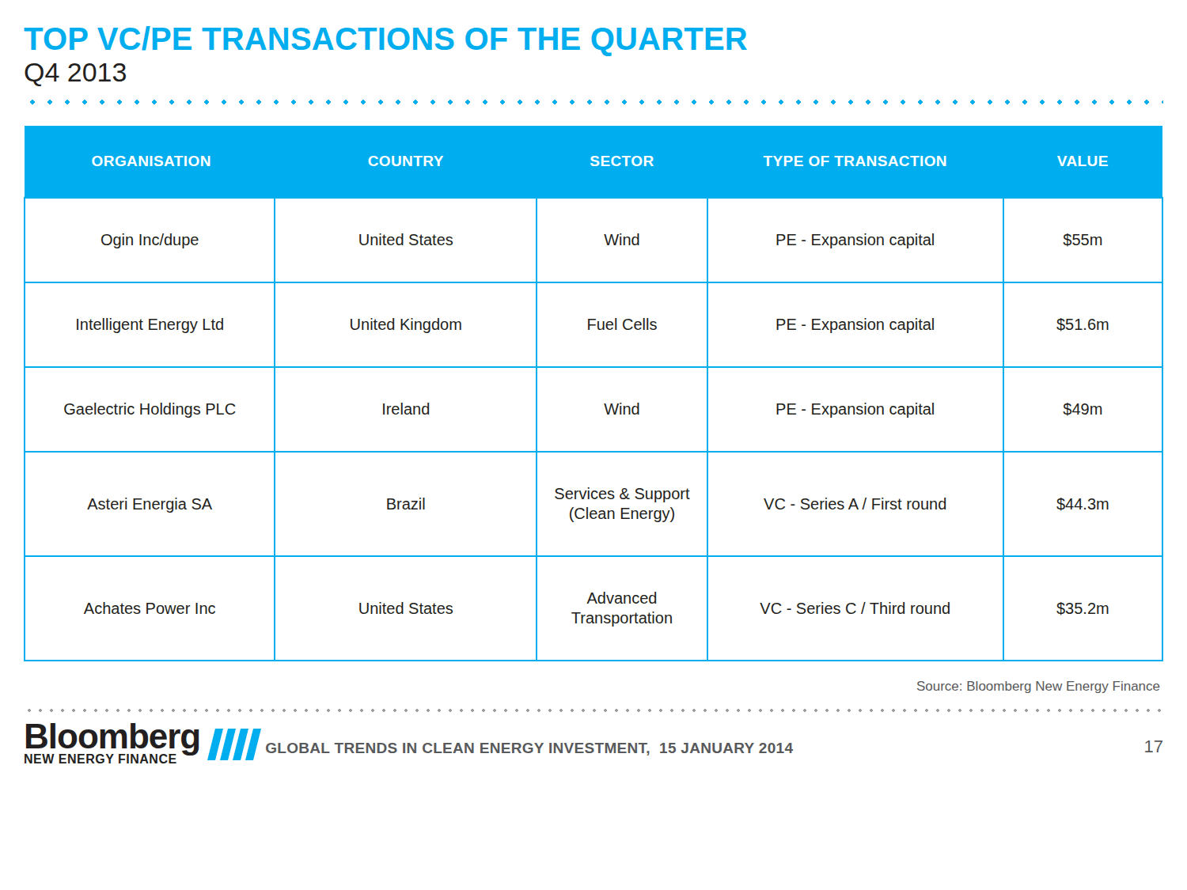TOP VC/PE TRANSACTIONS OF THE QUARTER
Q4 2013
| ORGANISATION | COUNTRY | SECTOR | TYPE OF TRANSACTION | VALUE |
| --- | --- | --- | --- | --- |
| Ogin Inc/dupe | United States | Wind | PE - Expansion capital | $55m |
| Intelligent Energy Ltd | United Kingdom | Fuel Cells | PE - Expansion capital | $51.6m |
| Gaelectric Holdings PLC | Ireland | Wind | PE - Expansion capital | $49m |
| Asteri Energia SA | Brazil | Services & Support (Clean Energy) | VC - Series A / First round | $44.3m |
| Achates Power Inc | United States | Advanced Transportation | VC - Series C / Third round | $35.2m |
Source: Bloomberg New Energy Finance
Bloomberg NEW ENERGY FINANCE
GLOBAL TRENDS IN CLEAN ENERGY INVESTMENT, 15 JANUARY 2014
17